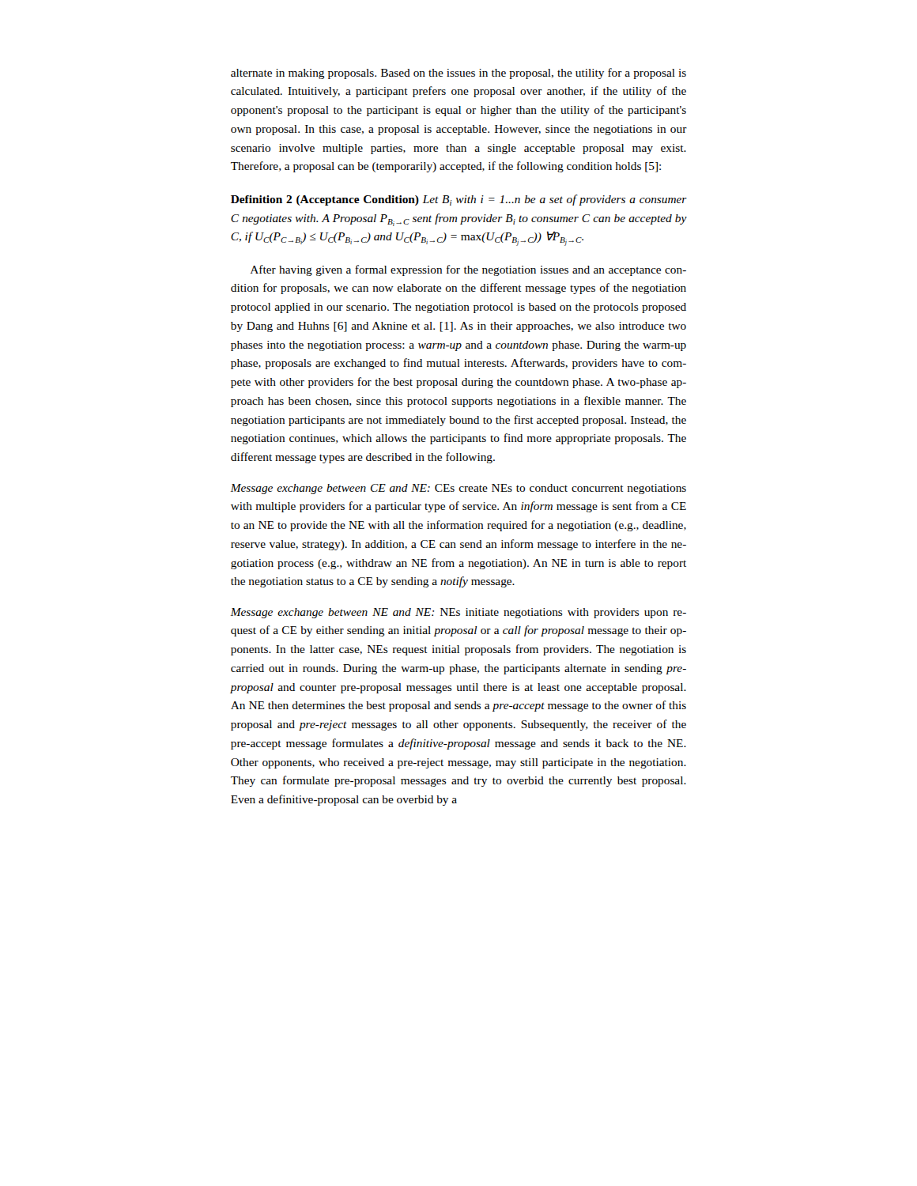alternate in making proposals. Based on the issues in the proposal, the utility for a proposal is calculated. Intuitively, a participant prefers one proposal over another, if the utility of the opponent's proposal to the participant is equal or higher than the utility of the participant's own proposal. In this case, a proposal is acceptable. However, since the negotiations in our scenario involve multiple parties, more than a single acceptable proposal may exist. Therefore, a proposal can be (temporarily) accepted, if the following condition holds [5]:
Definition 2 (Acceptance Condition) Let Bi with i = 1...n be a set of providers a consumer C negotiates with. A Proposal PBi→C sent from provider Bi to consumer C can be accepted by C, if UC(PC→Bi) ≤ UC(PBi→C) and UC(PBi→C) = max(UC(PBj→C)) ∀PBj→C.
After having given a formal expression for the negotiation issues and an acceptance condition for proposals, we can now elaborate on the different message types of the negotiation protocol applied in our scenario. The negotiation protocol is based on the protocols proposed by Dang and Huhns [6] and Aknine et al. [1]. As in their approaches, we also introduce two phases into the negotiation process: a warm-up and a countdown phase. During the warm-up phase, proposals are exchanged to find mutual interests. Afterwards, providers have to compete with other providers for the best proposal during the countdown phase. A two-phase approach has been chosen, since this protocol supports negotiations in a flexible manner. The negotiation participants are not immediately bound to the first accepted proposal. Instead, the negotiation continues, which allows the participants to find more appropriate proposals. The different message types are described in the following.
Message exchange between CE and NE: CEs create NEs to conduct concurrent negotiations with multiple providers for a particular type of service. An inform message is sent from a CE to an NE to provide the NE with all the information required for a negotiation (e.g., deadline, reserve value, strategy). In addition, a CE can send an inform message to interfere in the negotiation process (e.g., withdraw an NE from a negotiation). An NE in turn is able to report the negotiation status to a CE by sending a notify message.
Message exchange between NE and NE: NEs initiate negotiations with providers upon request of a CE by either sending an initial proposal or a call for proposal message to their opponents. In the latter case, NEs request initial proposals from providers. The negotiation is carried out in rounds. During the warm-up phase, the participants alternate in sending pre-proposal and counter pre-proposal messages until there is at least one acceptable proposal. An NE then determines the best proposal and sends a pre-accept message to the owner of this proposal and pre-reject messages to all other opponents. Subsequently, the receiver of the pre-accept message formulates a definitive-proposal message and sends it back to the NE. Other opponents, who received a pre-reject message, may still participate in the negotiation. They can formulate pre-proposal messages and try to overbid the currently best proposal. Even a definitive-proposal can be overbid by a